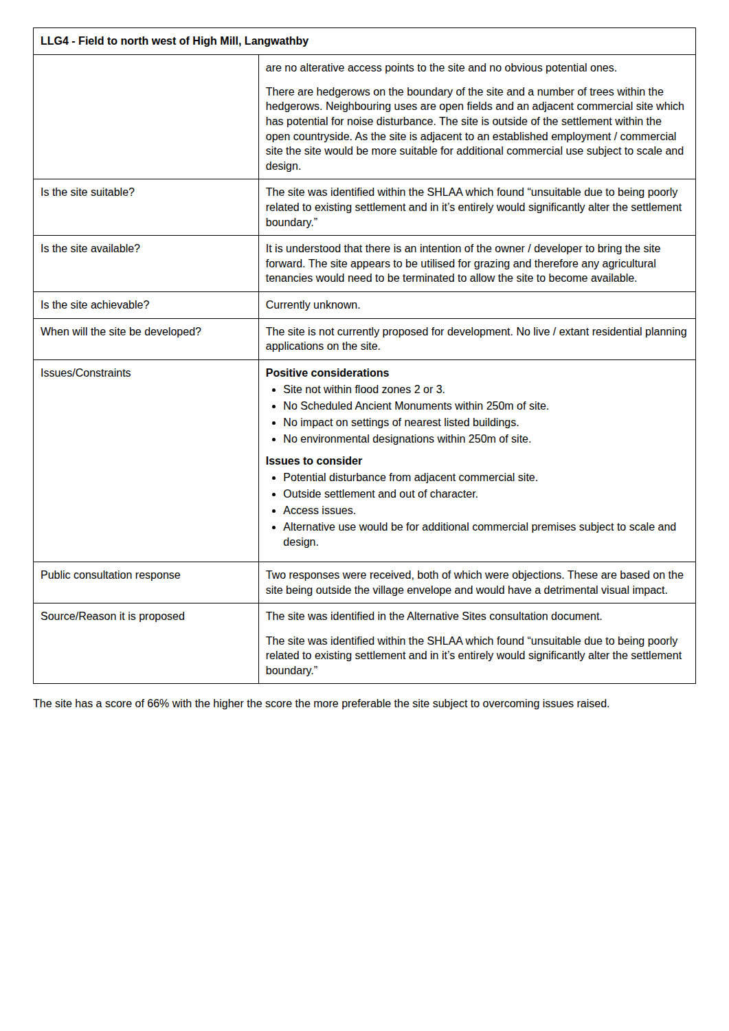LLG4 - Field to north west of High Mill, Langwathby
| | are no alterative access points to the site and no obvious potential ones. There are hedgerows on the boundary of the site and a number of trees within the hedgerows. Neighbouring uses are open fields and an adjacent commercial site which has potential for noise disturbance. The site is outside of the settlement within the open countryside. As the site is adjacent to an established employment / commercial site the site would be more suitable for additional commercial use subject to scale and design. |
| Is the site suitable? | The site was identified within the SHLAA which found “unsuitable due to being poorly related to existing settlement and in it’s entirely would significantly alter the settlement boundary.” |
| Is the site available? | It is understood that there is an intention of the owner / developer to bring the site forward. The site appears to be utilised for grazing and therefore any agricultural tenancies would need to be terminated to allow the site to become available. |
| Is the site achievable? | Currently unknown. |
| When will the site be developed? | The site is not currently proposed for development. No live / extant residential planning applications on the site. |
| Issues/Constraints | Positive considerations Site not within flood zones 2 or 3. No Scheduled Ancient Monuments within 250m of site. No impact on settings of nearest listed buildings. No environmental designations within 250m of site. Issues to consider Potential disturbance from adjacent commercial site. Outside settlement and out of character. Access issues. Alternative use would be for additional commercial premises subject to scale and design. |
| Public consultation response | Two responses were received, both of which were objections. These are based on the site being outside the village envelope and would have a detrimental visual impact. |
| Source/Reason it is proposed | The site was identified in the Alternative Sites consultation document. The site was identified within the SHLAA which found “unsuitable due to being poorly related to existing settlement and in it’s entirely would significantly alter the settlement boundary.” |
The site has a score of 66% with the higher the score the more preferable the site subject to overcoming issues raised.